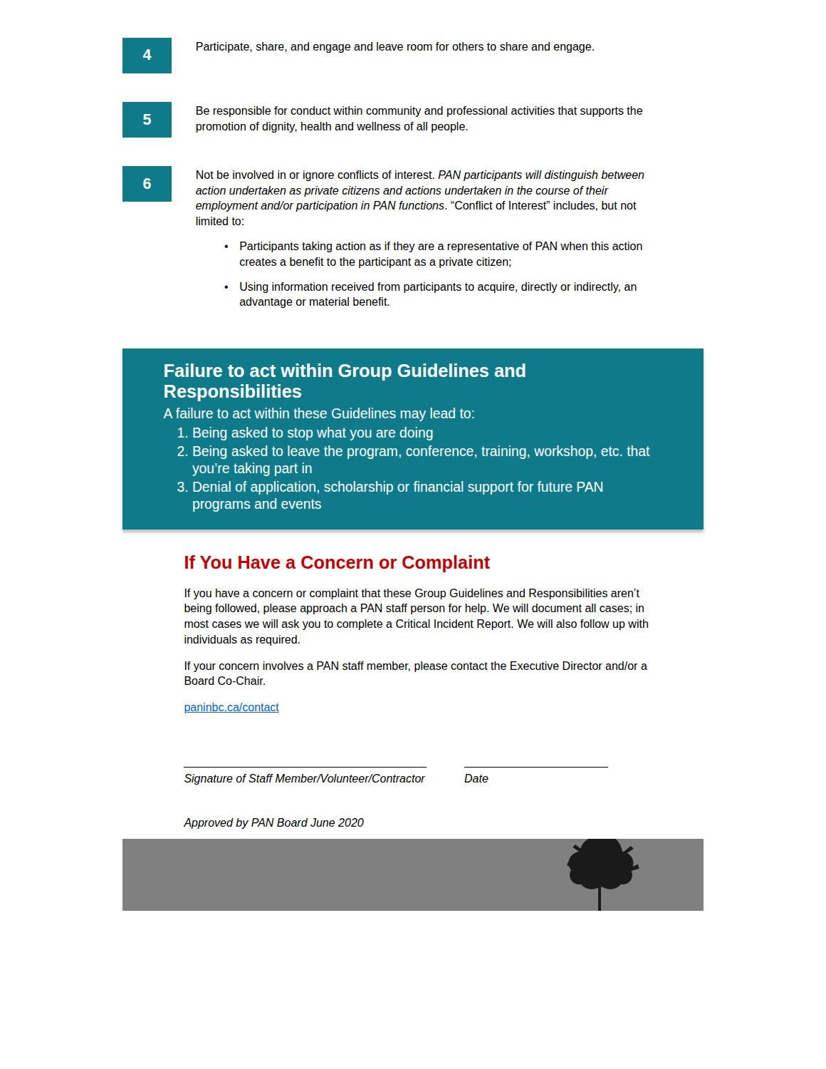4
Participate, share, and engage and leave room for others to share and engage.
5
Be responsible for conduct within community and professional activities that supports the promotion of dignity, health and wellness of all people.
6
Not be involved in or ignore conflicts of interest. PAN participants will distinguish between action undertaken as private citizens and actions undertaken in the course of their employment and/or participation in PAN functions. “Conflict of Interest” includes, but not limited to:
Participants taking action as if they are a representative of PAN when this action creates a benefit to the participant as a private citizen;
Using information received from participants to acquire, directly or indirectly, an advantage or material benefit.
Failure to act within Group Guidelines and Responsibilities
A failure to act within these Guidelines may lead to:
Being asked to stop what you are doing
Being asked to leave the program, conference, training, workshop, etc. that you’re taking part in
Denial of application, scholarship or financial support for future PAN programs and events
If You Have a Concern or Complaint
If you have a concern or complaint that these Group Guidelines and Responsibilities aren’t being followed, please approach a PAN staff person for help. We will document all cases; in most cases we will ask you to complete a Critical Incident Report. We will also follow up with individuals as required.
If your concern involves a PAN staff member, please contact the Executive Director and/or a Board Co-Chair.
paninbc.ca/contact
Signature of Staff Member/Volunteer/Contractor
Date
Approved by PAN Board June 2020